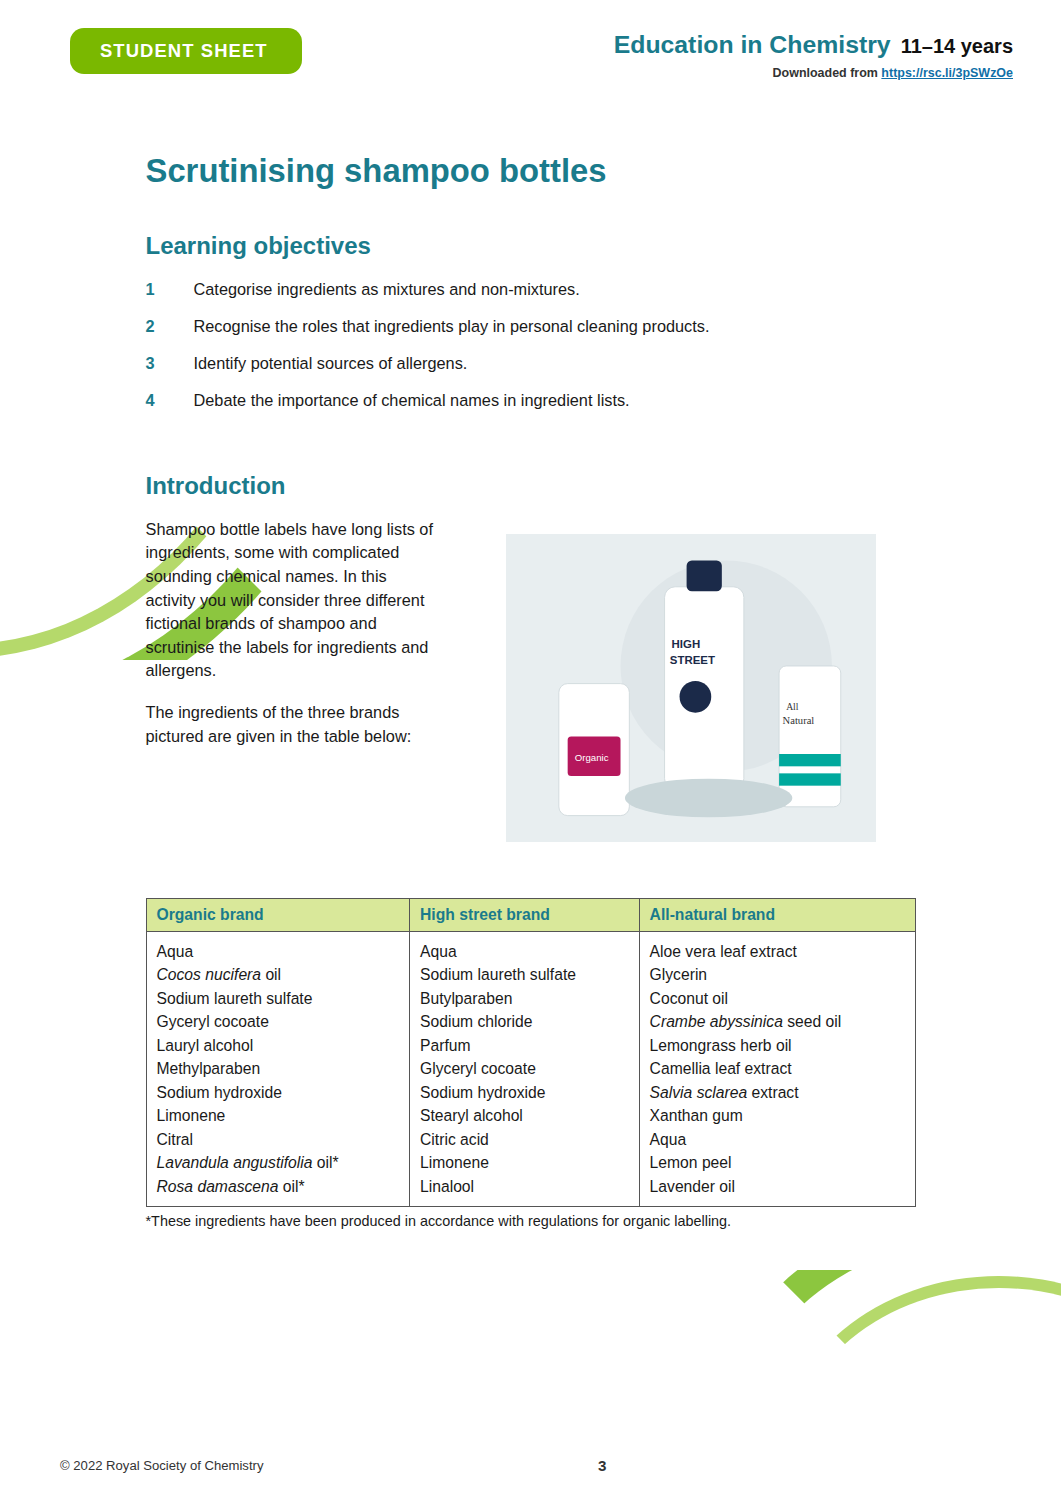STUDENT SHEET
Education in Chemistry 11–14 years
Downloaded from https://rsc.li/3pSWzOe
Scrutinising shampoo bottles
Learning objectives
Categorise ingredients as mixtures and non-mixtures.
Recognise the roles that ingredients play in personal cleaning products.
Identify potential sources of allergens.
Debate the importance of chemical names in ingredient lists.
Introduction
Shampoo bottle labels have long lists of ingredients, some with complicated sounding chemical names. In this activity you will consider three different fictional brands of shampoo and scrutinise the labels for ingredients and allergens.
The ingredients of the three brands pictured are given in the table below:
| Organic brand | High street brand | All-natural brand |
| --- | --- | --- |
| Aqua Cocos nucifera oil Sodium laureth sulfate Gyceryl cocoate Lauryl alcohol Methylparaben Sodium hydroxide Limonene Citral Lavandula angustifolia oil* Rosa damascena oil* | Aqua Sodium laureth sulfate Butylparaben Sodium chloride Parfum Glyceryl cocoate Sodium hydroxide Stearyl alcohol Citric acid Limonene Linalool | Aloe vera leaf extract Glycerin Coconut oil Crambe abyssinica seed oil Lemongrass herb oil Camellia leaf extract Salvia sclarea extract Xanthan gum Aqua Lemon peel Lavender oil |
*These ingredients have been produced in accordance with regulations for organic labelling.
© 2022 Royal Society of Chemistry
3